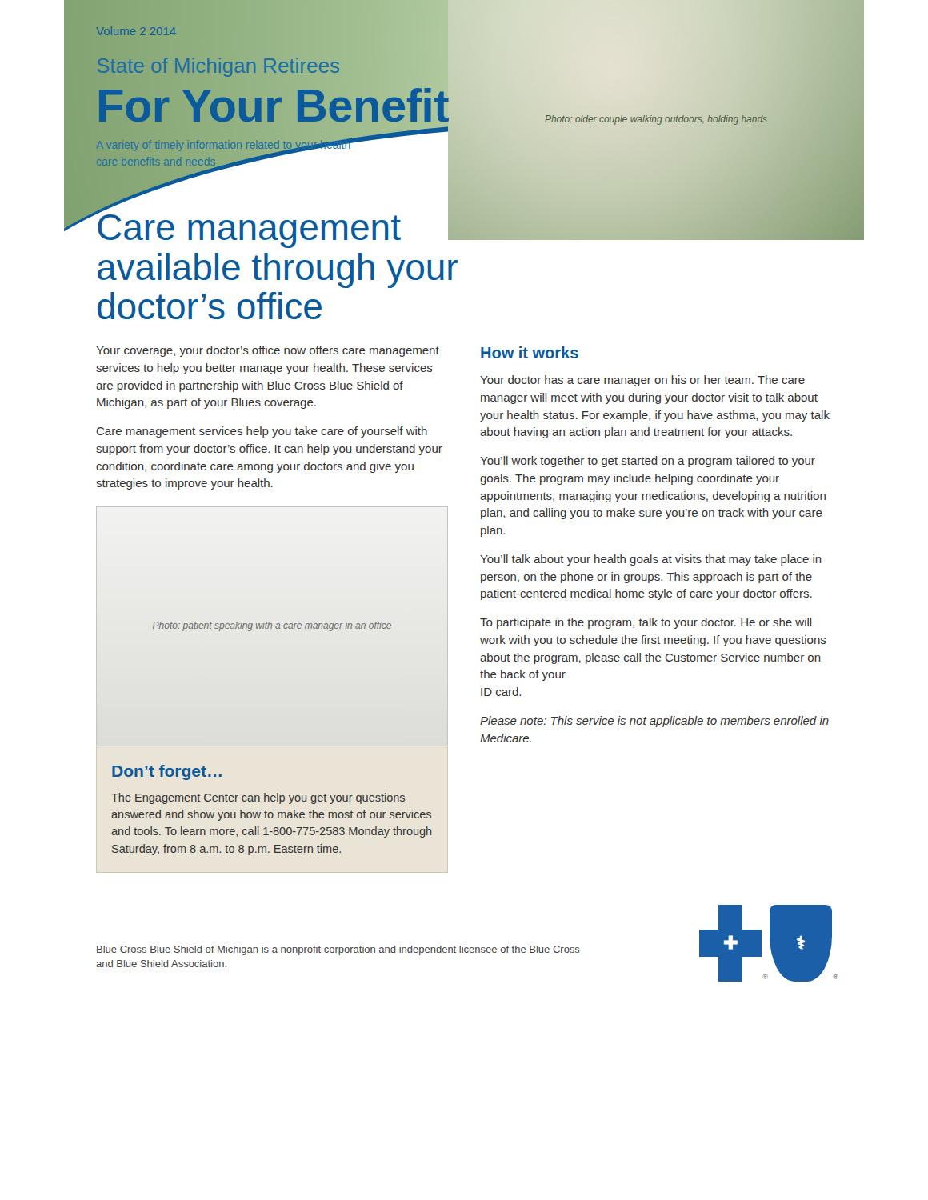Photo: older couple walking outdoors, holding hands
Volume 2 2014
State of Michigan Retirees
For Your Benefit
A variety of timely information related to your health care benefits and needs
Care management available through your doctor’s office
Your coverage, your doctor’s office now offers care management services to help you better manage your health. These services are provided in partnership with Blue Cross Blue Shield of Michigan, as part of your Blues coverage.
Care management services help you take care of yourself with support from your doctor’s office. It can help you understand your condition, coordinate care among your doctors and give you strategies to improve your health.
Photo: patient speaking with a care manager in an office
Don’t forget…
The Engagement Center can help you get your questions answered and show you how to make the most of our services and tools. To learn more, call 1-800-775-2583 Monday through Saturday, from 8 a.m. to 8 p.m. Eastern time.
How it works
Your doctor has a care manager on his or her team. The care manager will meet with you during your doctor visit to talk about your health status. For example, if you have asthma, you may talk about having an action plan and treatment for your attacks.
You’ll work together to get started on a program tailored to your goals. The program may include helping coordinate your appointments, managing your medications, developing a nutrition plan, and calling you to make sure you’re on track with your care plan.
You’ll talk about your health goals at visits that may take place in person, on the phone or in groups. This approach is part of the patient-centered medical home style of care your doctor offers.
To participate in the program, talk to your doctor. He or she will work with you to schedule the first meeting. If you have questions about the program, please call the Customer Service number on the back of your
ID card.
Please note: This service is not applicable to members enrolled in Medicare.
Blue Cross Blue Shield of Michigan is a nonprofit corporation and independent licensee of the Blue Cross and Blue Shield Association.
✚ ®
⚕ ®